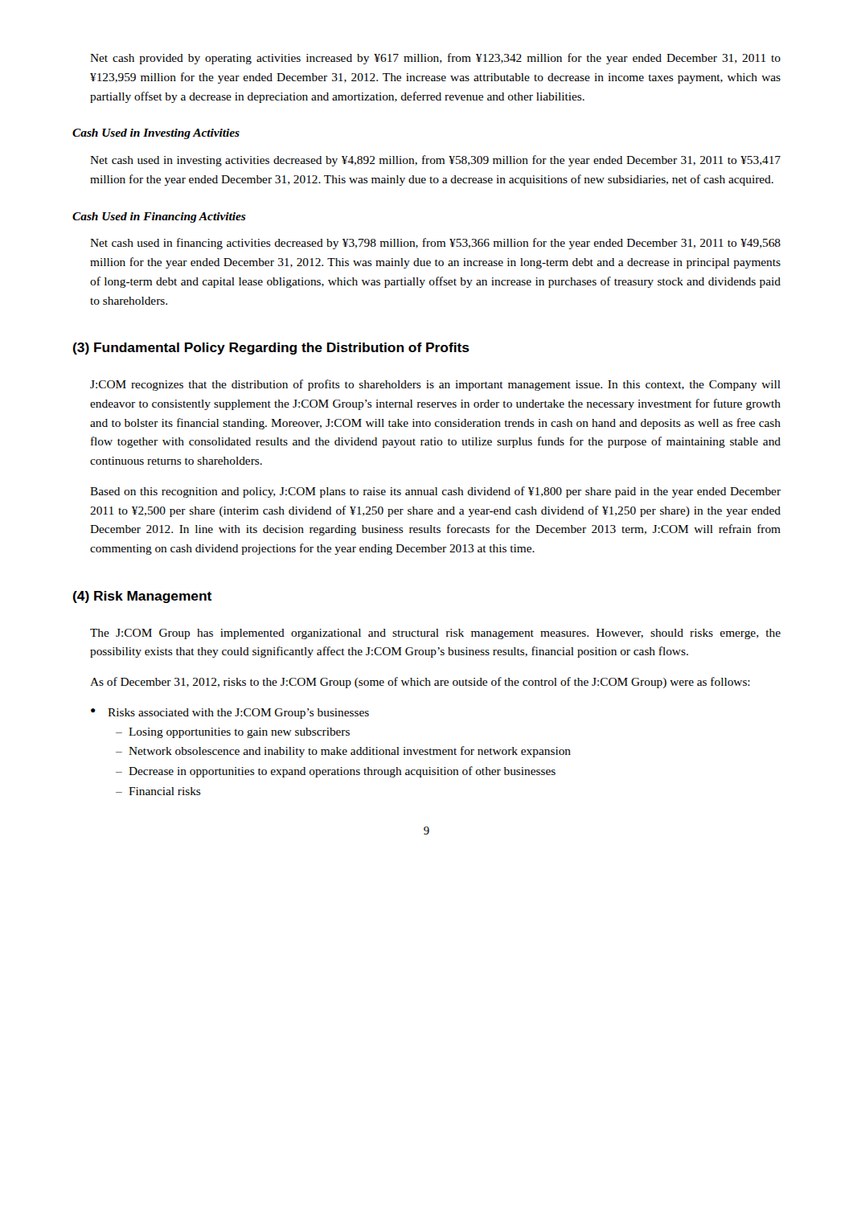Net cash provided by operating activities increased by ¥617 million, from ¥123,342 million for the year ended December 31, 2011 to ¥123,959 million for the year ended December 31, 2012. The increase was attributable to decrease in income taxes payment, which was partially offset by a decrease in depreciation and amortization, deferred revenue and other liabilities.
Cash Used in Investing Activities
Net cash used in investing activities decreased by ¥4,892 million, from ¥58,309 million for the year ended December 31, 2011 to ¥53,417 million for the year ended December 31, 2012. This was mainly due to a decrease in acquisitions of new subsidiaries, net of cash acquired.
Cash Used in Financing Activities
Net cash used in financing activities decreased by ¥3,798 million, from ¥53,366 million for the year ended December 31, 2011 to ¥49,568 million for the year ended December 31, 2012. This was mainly due to an increase in long-term debt and a decrease in principal payments of long-term debt and capital lease obligations, which was partially offset by an increase in purchases of treasury stock and dividends paid to shareholders.
(3) Fundamental Policy Regarding the Distribution of Profits
J:COM recognizes that the distribution of profits to shareholders is an important management issue. In this context, the Company will endeavor to consistently supplement the J:COM Group’s internal reserves in order to undertake the necessary investment for future growth and to bolster its financial standing. Moreover, J:COM will take into consideration trends in cash on hand and deposits as well as free cash flow together with consolidated results and the dividend payout ratio to utilize surplus funds for the purpose of maintaining stable and continuous returns to shareholders.
Based on this recognition and policy, J:COM plans to raise its annual cash dividend of ¥1,800 per share paid in the year ended December 2011 to ¥2,500 per share (interim cash dividend of ¥1,250 per share and a year-end cash dividend of ¥1,250 per share) in the year ended December 2012. In line with its decision regarding business results forecasts for the December 2013 term, J:COM will refrain from commenting on cash dividend projections for the year ending December 2013 at this time.
(4) Risk Management
The J:COM Group has implemented organizational and structural risk management measures. However, should risks emerge, the possibility exists that they could significantly affect the J:COM Group’s business results, financial position or cash flows.
As of December 31, 2012, risks to the J:COM Group (some of which are outside of the control of the J:COM Group) were as follows:
Risks associated with the J:COM Group’s businesses
Losing opportunities to gain new subscribers
Network obsolescence and inability to make additional investment for network expansion
Decrease in opportunities to expand operations through acquisition of other businesses
Financial risks
9